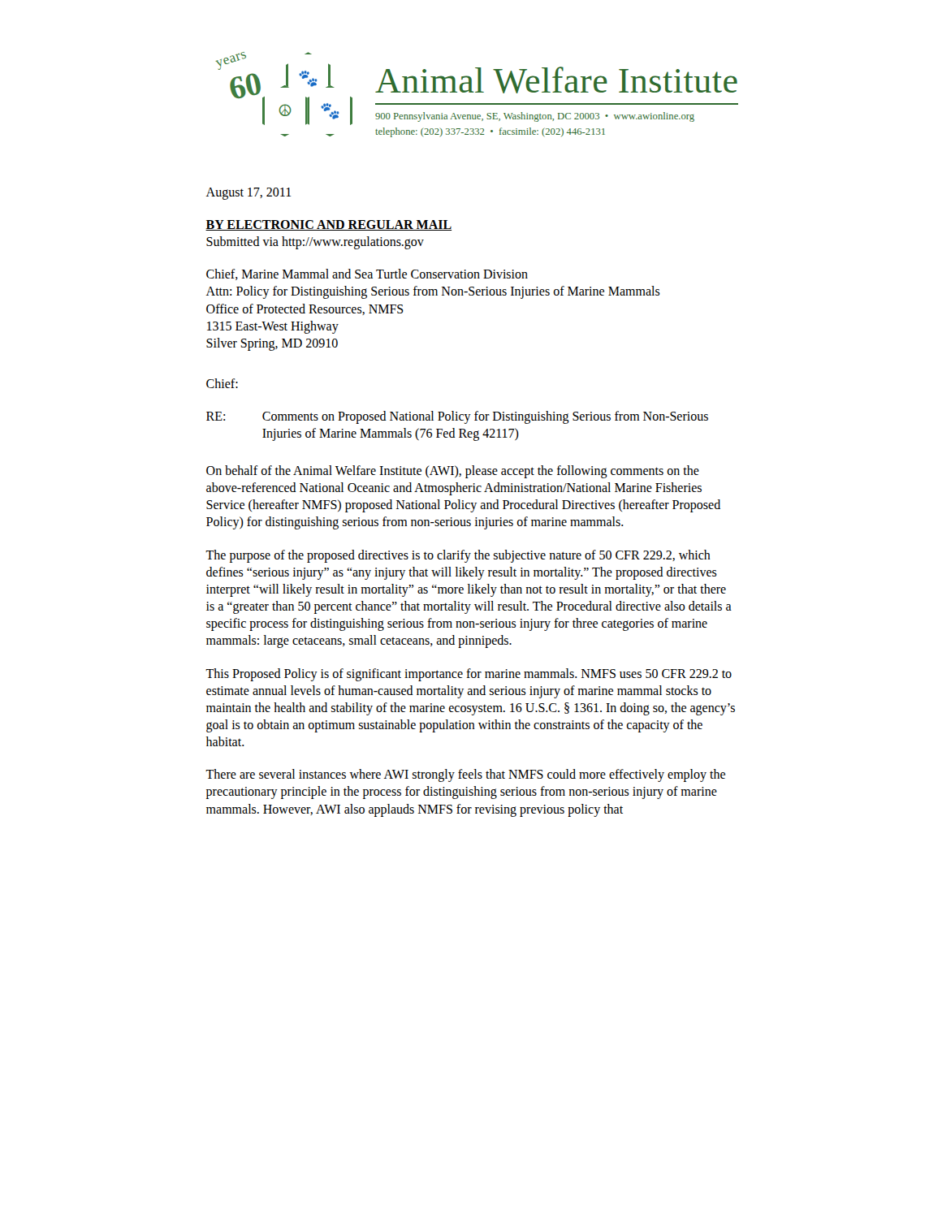years 60
🐾
☮
🐾
Animal Welfare Institute
900 Pennsylvania Avenue, SE, Washington, DC 20003 • www.awionline.org telephone: (202) 337-2332 • facsimile: (202) 446-2131
August 17, 2011
BY ELECTRONIC AND REGULAR MAIL
Submitted via http://www.regulations.gov
Chief, Marine Mammal and Sea Turtle Conservation Division
Attn: Policy for Distinguishing Serious from Non-Serious Injuries of Marine Mammals
Office of Protected Resources, NMFS
1315 East-West Highway
Silver Spring, MD 20910
Chief:
| RE: | Comments on Proposed National Policy for Distinguishing Serious from Non-Serious Injuries of Marine Mammals (76 Fed Reg 42117) |
On behalf of the Animal Welfare Institute (AWI), please accept the following comments on the above-referenced National Oceanic and Atmospheric Administration/National Marine Fisheries Service (hereafter NMFS) proposed National Policy and Procedural Directives (hereafter Proposed Policy) for distinguishing serious from non-serious injuries of marine mammals.
The purpose of the proposed directives is to clarify the subjective nature of 50 CFR 229.2, which defines “serious injury” as “any injury that will likely result in mortality.” The proposed directives interpret “will likely result in mortality” as “more likely than not to result in mortality,” or that there is a “greater than 50 percent chance” that mortality will result. The Procedural directive also details a specific process for distinguishing serious from non-serious injury for three categories of marine mammals: large cetaceans, small cetaceans, and pinnipeds.
This Proposed Policy is of significant importance for marine mammals. NMFS uses 50 CFR 229.2 to estimate annual levels of human-caused mortality and serious injury of marine mammal stocks to maintain the health and stability of the marine ecosystem. 16 U.S.C. § 1361. In doing so, the agency’s goal is to obtain an optimum sustainable population within the constraints of the capacity of the habitat.
There are several instances where AWI strongly feels that NMFS could more effectively employ the precautionary principle in the process for distinguishing serious from non-serious injury of marine mammals. However, AWI also applauds NMFS for revising previous policy that